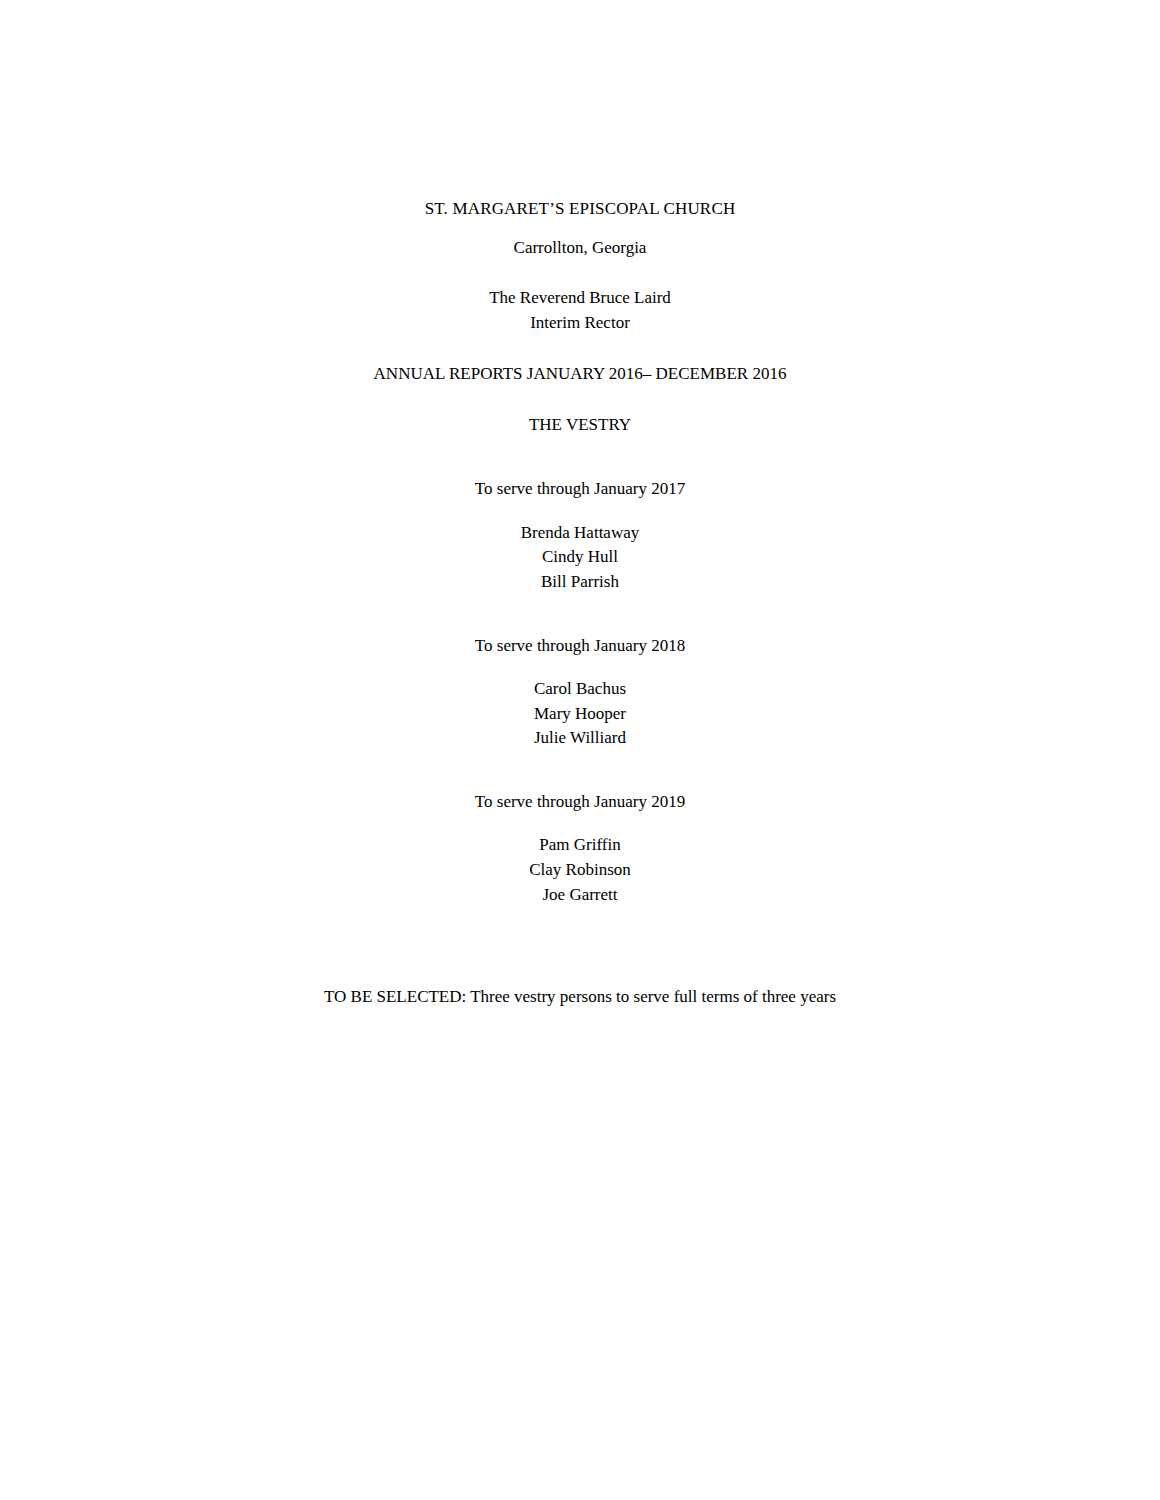ST. MARGARET’S EPISCOPAL CHURCH
Carrollton, Georgia
The Reverend Bruce Laird Interim Rector
ANNUAL REPORTS JANUARY 2016– DECEMBER 2016
THE VESTRY
To serve through January 2017
Brenda Hattaway Cindy Hull Bill Parrish
To serve through January 2018
Carol Bachus Mary Hooper Julie Williard
To serve through January 2019
Pam Griffin Clay Robinson Joe Garrett
TO BE SELECTED: Three vestry persons to serve full terms of three years